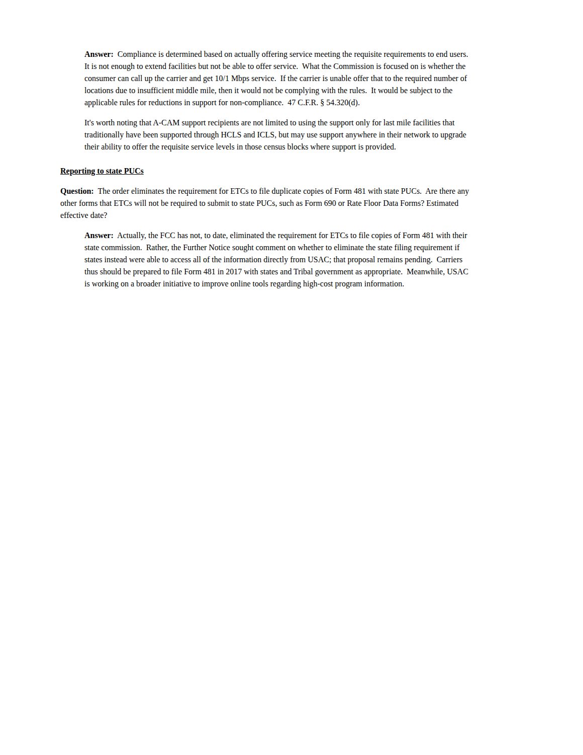Answer: Compliance is determined based on actually offering service meeting the requisite requirements to end users. It is not enough to extend facilities but not be able to offer service. What the Commission is focused on is whether the consumer can call up the carrier and get 10/1 Mbps service. If the carrier is unable offer that to the required number of locations due to insufficient middle mile, then it would not be complying with the rules. It would be subject to the applicable rules for reductions in support for non-compliance. 47 C.F.R. § 54.320(d).
It's worth noting that A-CAM support recipients are not limited to using the support only for last mile facilities that traditionally have been supported through HCLS and ICLS, but may use support anywhere in their network to upgrade their ability to offer the requisite service levels in those census blocks where support is provided.
Reporting to state PUCs
Question: The order eliminates the requirement for ETCs to file duplicate copies of Form 481 with state PUCs. Are there any other forms that ETCs will not be required to submit to state PUCs, such as Form 690 or Rate Floor Data Forms? Estimated effective date?
Answer: Actually, the FCC has not, to date, eliminated the requirement for ETCs to file copies of Form 481 with their state commission. Rather, the Further Notice sought comment on whether to eliminate the state filing requirement if states instead were able to access all of the information directly from USAC; that proposal remains pending. Carriers thus should be prepared to file Form 481 in 2017 with states and Tribal government as appropriate. Meanwhile, USAC is working on a broader initiative to improve online tools regarding high-cost program information.